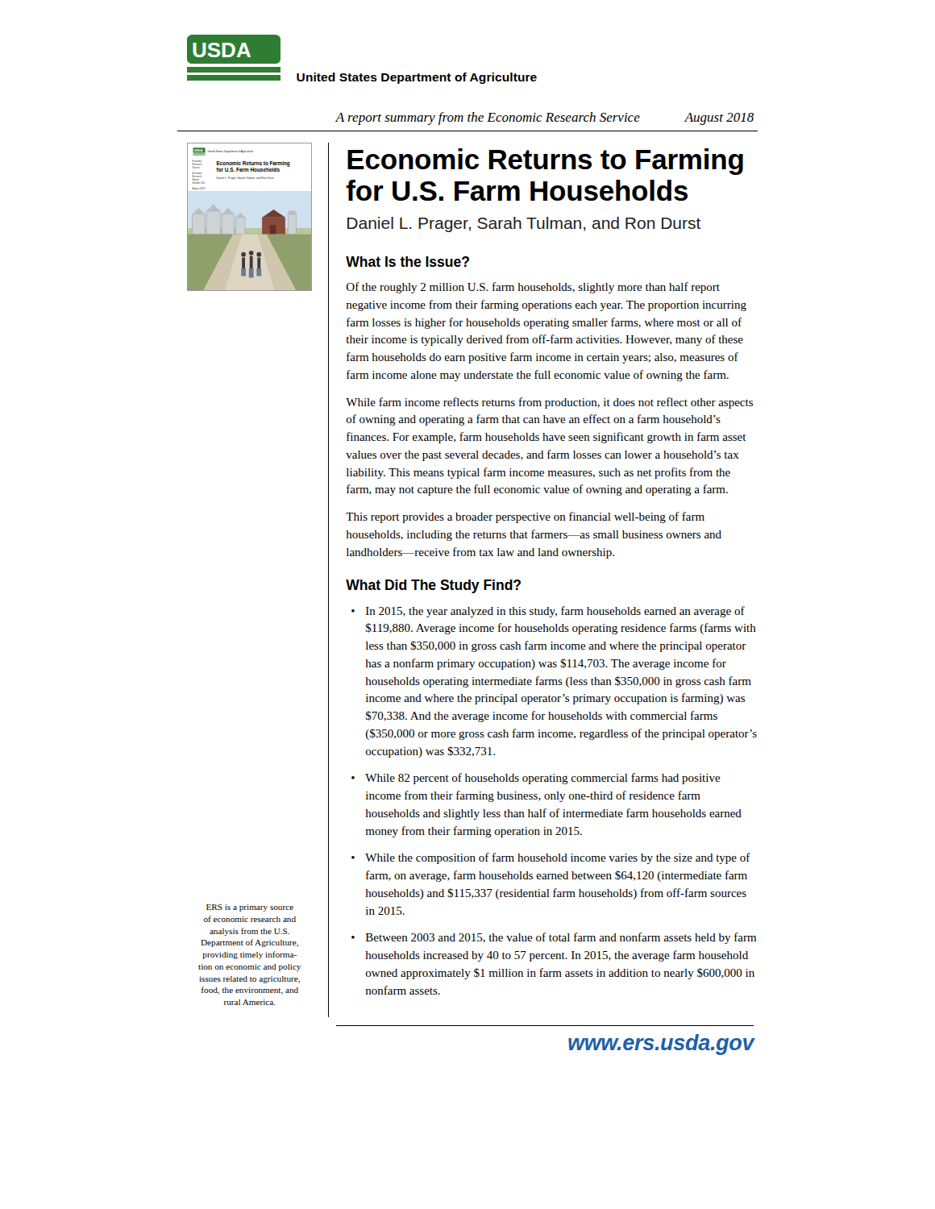USDA USDA
United States Department of Agriculture
A report summary from the Economic Research Service
August 2018
USDA United States Department of Agriculture
Economic
Research
Service
Economic
Research
Report
Number 254
August 2018
Economic Returns to Farming
for U.S. Farm Households
Daniel L. Prager, Sarah Tulman, and Ron Durst
ERS is a primary source
of economic research and
analysis from the U.S.
Department of Agriculture,
providing timely informa-
tion on economic and policy
issues related to agriculture,
food, the environment, and
rural America.
Economic Returns to Farming
for U.S. Farm Households
Daniel L. Prager, Sarah Tulman, and Ron Durst
What Is the Issue?
Of the roughly 2 million U.S. farm households, slightly more than half report negative income from their farming operations each year. The proportion incurring farm losses is higher for households operating smaller farms, where most or all of their income is typically derived from off-farm activities. However, many of these farm households do earn positive farm income in certain years; also, measures of farm income alone may understate the full economic value of owning the farm.
While farm income reflects returns from production, it does not reflect other aspects of owning and operating a farm that can have an effect on a farm household’s finances. For example, farm households have seen significant growth in farm asset values over the past several decades, and farm losses can lower a household’s tax liability. This means typical farm income measures, such as net profits from the farm, may not capture the full economic value of owning and operating a farm.
This report provides a broader perspective on financial well-being of farm households, including the returns that farmers—as small business owners and landholders—receive from tax law and land ownership.
What Did The Study Find?
In 2015, the year analyzed in this study, farm households earned an average of $119,880. Average income for households operating residence farms (farms with less than $350,000 in gross cash farm income and where the principal operator has a nonfarm primary occupation) was $114,703. The average income for households operating intermediate farms (less than $350,000 in gross cash farm income and where the principal operator’s primary occupation is farming) was $70,338. And the average income for households with commercial farms ($350,000 or more gross cash farm income, regardless of the principal operator’s occupation) was $332,731.
While 82 percent of households operating commercial farms had positive income from their farming business, only one-third of residence farm households and slightly less than half of intermediate farm households earned money from their farming operation in 2015.
While the composition of farm household income varies by the size and type of farm, on average, farm households earned between $64,120 (intermediate farm households) and $115,337 (residential farm households) from off-farm sources in 2015.
Between 2003 and 2015, the value of total farm and nonfarm assets held by farm households increased by 40 to 57 percent. In 2015, the average farm household owned approximately $1 million in farm assets in addition to nearly $600,000 in nonfarm assets.
www.ers.usda.gov